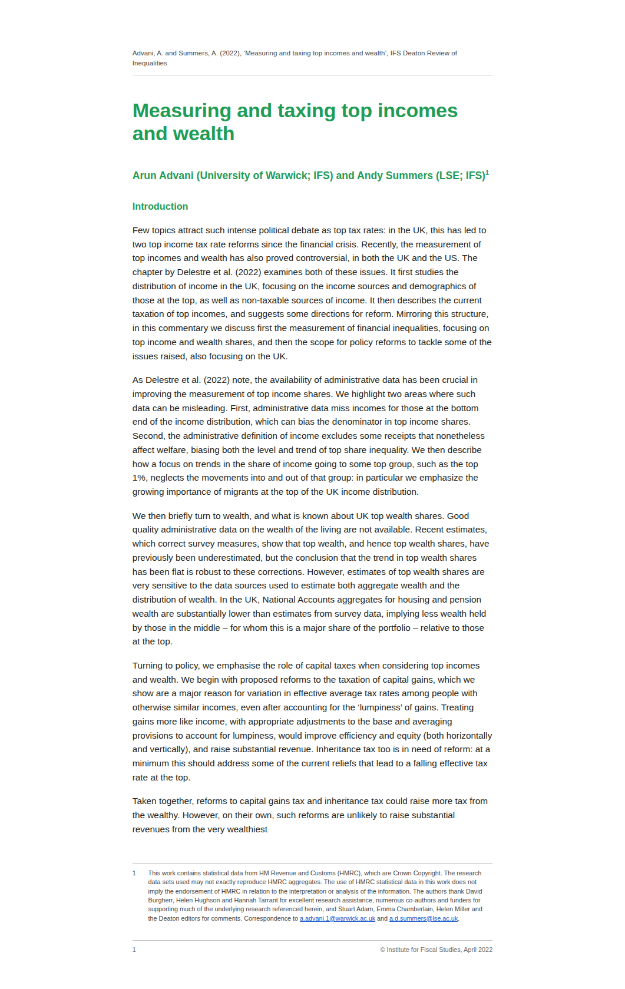Advani, A. and Summers, A. (2022), ‘Measuring and taxing top incomes and wealth’, IFS Deaton Review of Inequalities
Measuring and taxing top incomes and wealth
Arun Advani (University of Warwick; IFS) and Andy Summers (LSE; IFS)1
Introduction
Few topics attract such intense political debate as top tax rates: in the UK, this has led to two top income tax rate reforms since the financial crisis. Recently, the measurement of top incomes and wealth has also proved controversial, in both the UK and the US. The chapter by Delestre et al. (2022) examines both of these issues. It first studies the distribution of income in the UK, focusing on the income sources and demographics of those at the top, as well as non-taxable sources of income. It then describes the current taxation of top incomes, and suggests some directions for reform. Mirroring this structure, in this commentary we discuss first the measurement of financial inequalities, focusing on top income and wealth shares, and then the scope for policy reforms to tackle some of the issues raised, also focusing on the UK.
As Delestre et al. (2022) note, the availability of administrative data has been crucial in improving the measurement of top income shares. We highlight two areas where such data can be misleading. First, administrative data miss incomes for those at the bottom end of the income distribution, which can bias the denominator in top income shares. Second, the administrative definition of income excludes some receipts that nonetheless affect welfare, biasing both the level and trend of top share inequality. We then describe how a focus on trends in the share of income going to some top group, such as the top 1%, neglects the movements into and out of that group: in particular we emphasize the growing importance of migrants at the top of the UK income distribution.
We then briefly turn to wealth, and what is known about UK top wealth shares. Good quality administrative data on the wealth of the living are not available. Recent estimates, which correct survey measures, show that top wealth, and hence top wealth shares, have previously been underestimated, but the conclusion that the trend in top wealth shares has been flat is robust to these corrections. However, estimates of top wealth shares are very sensitive to the data sources used to estimate both aggregate wealth and the distribution of wealth. In the UK, National Accounts aggregates for housing and pension wealth are substantially lower than estimates from survey data, implying less wealth held by those in the middle – for whom this is a major share of the portfolio – relative to those at the top.
Turning to policy, we emphasise the role of capital taxes when considering top incomes and wealth. We begin with proposed reforms to the taxation of capital gains, which we show are a major reason for variation in effective average tax rates among people with otherwise similar incomes, even after accounting for the ‘lumpiness’ of gains. Treating gains more like income, with appropriate adjustments to the base and averaging provisions to account for lumpiness, would improve efficiency and equity (both horizontally and vertically), and raise substantial revenue. Inheritance tax too is in need of reform: at a minimum this should address some of the current reliefs that lead to a falling effective tax rate at the top.
Taken together, reforms to capital gains tax and inheritance tax could raise more tax from the wealthy. However, on their own, such reforms are unlikely to raise substantial revenues from the very wealthiest
1
This work contains statistical data from HM Revenue and Customs (HMRC), which are Crown Copyright. The research data sets used may not exactly reproduce HMRC aggregates. The use of HMRC statistical data in this work does not imply the endorsement of HMRC in relation to the interpretation or analysis of the information. The authors thank David Burgherr, Helen Hughson and Hannah Tarrant for excellent research assistance, numerous co-authors and funders for supporting much of the underlying research referenced herein, and Stuart Adam, Emma Chamberlain, Helen Miller and the Deaton editors for comments. Correspondence to a.advani.1@warwick.ac.uk and a.d.summers@lse.ac.uk.
1
© Institute for Fiscal Studies, April 2022